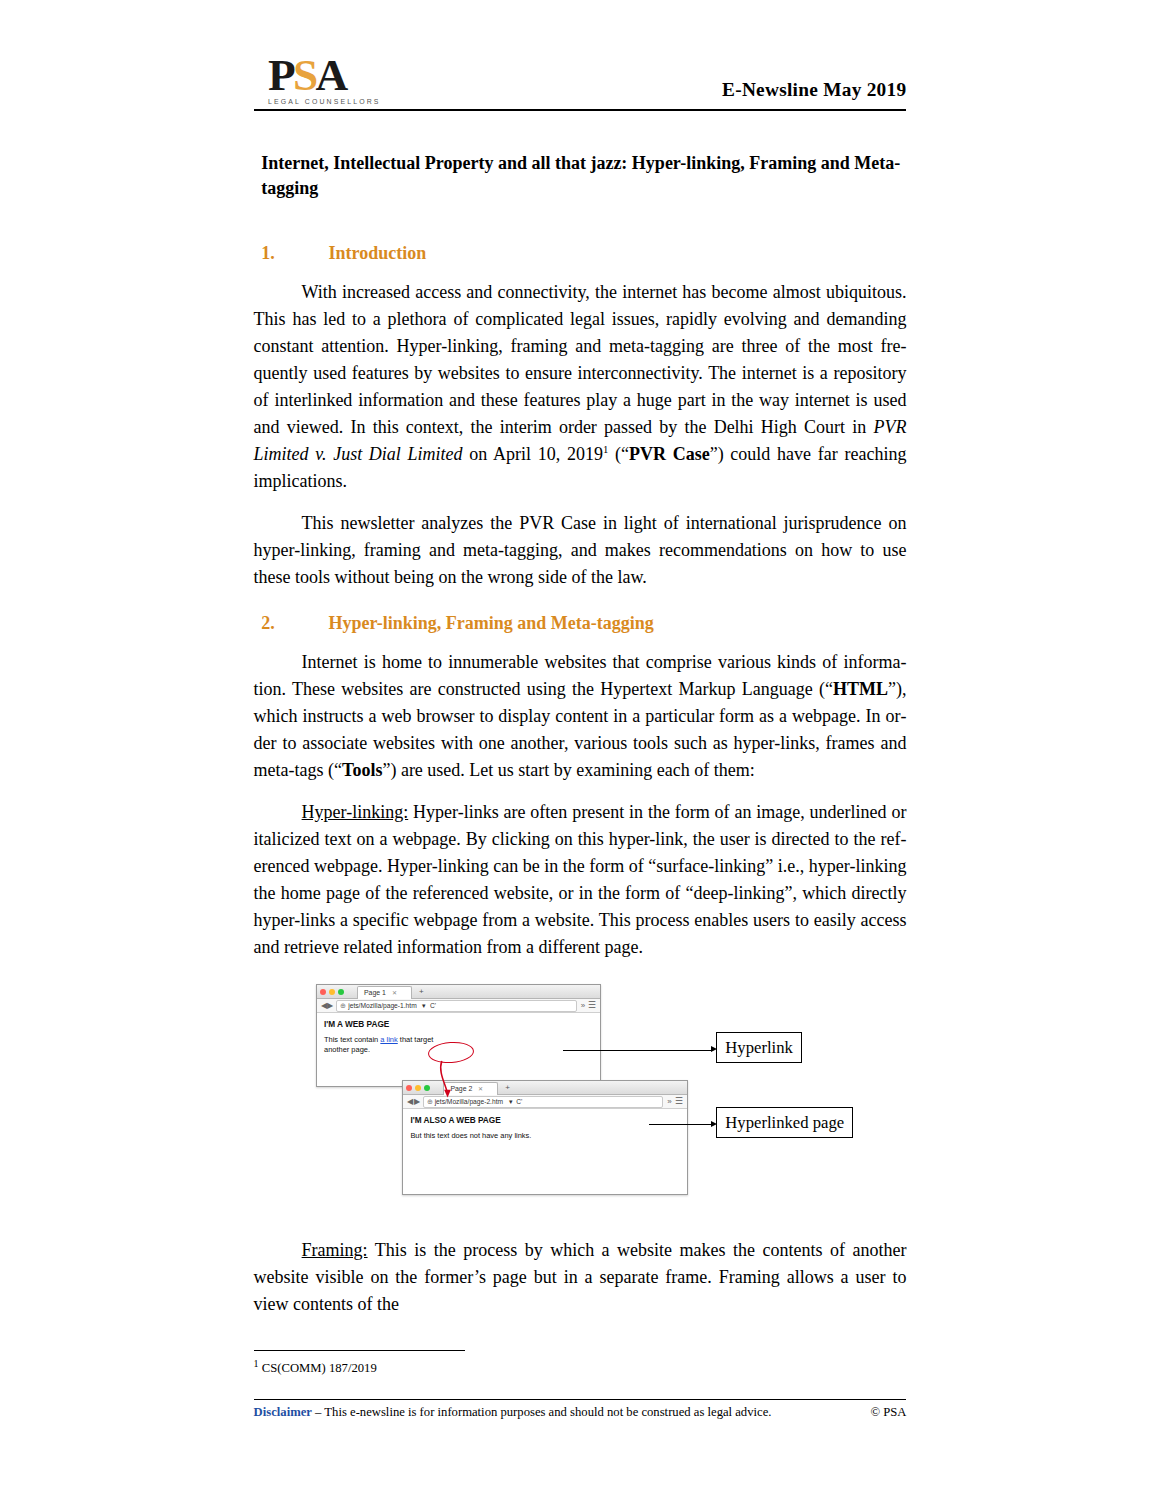PSA
Legal Counsellors
E-Newsline May 2019
Internet, Intellectual Property and all that jazz: Hyper-linking, Framing and Meta-tagging
1. Introduction
With increased access and connectivity, the internet has become almost ubiquitous. This has led to a plethora of complicated legal issues, rapidly evolving and demanding constant attention. Hyper-linking, framing and meta-tagging are three of the most frequently used features by websites to ensure interconnectivity. The internet is a repository of interlinked information and these features play a huge part in the way internet is used and viewed. In this context, the interim order passed by the Delhi High Court in PVR Limited v. Just Dial Limited on April 10, 20191 (“PVR Case”) could have far reaching implications.
This newsletter analyzes the PVR Case in light of international jurisprudence on hyper-linking, framing and meta-tagging, and makes recommendations on how to use these tools without being on the wrong side of the law.
2. Hyper-linking, Framing and Meta-tagging
Internet is home to innumerable websites that comprise various kinds of information. These websites are constructed using the Hypertext Markup Language (“HTML”), which instructs a web browser to display content in a particular form as a webpage. In order to associate websites with one another, various tools such as hyper-links, frames and meta-tags (“Tools”) are used. Let us start by examining each of them:
Hyper-linking: Hyper-links are often present in the form of an image, underlined or italicized text on a webpage. By clicking on this hyper-link, the user is directed to the referenced webpage. Hyper-linking can be in the form of “surface-linking” i.e., hyper-linking the home page of the referenced website, or in the form of “deep-linking”, which directly hyper-links a specific webpage from a website. This process enables users to easily access and retrieve related information from a different page.
Page 1✕+
◀ ▶ ⊕jets/Mozilla/page-1.htm ▾ C' » ☰
I'M A WEB PAGE
This text contain a link that target
another page.
Page 2✕+
◀ ▶ ⊕jets/Mozilla/page-2.htm ▾ C' » ☰
I'M ALSO A WEB PAGE
But this text does not have any links.
Hyperlink
Hyperlinked page
Framing: This is the process by which a website makes the contents of another website visible on the former’s page but in a separate frame. Framing allows a user to view contents of the
1 CS(COMM) 187/2019
Disclaimer – This e-newsline is for information purposes and should not be construed as legal advice.
© PSA